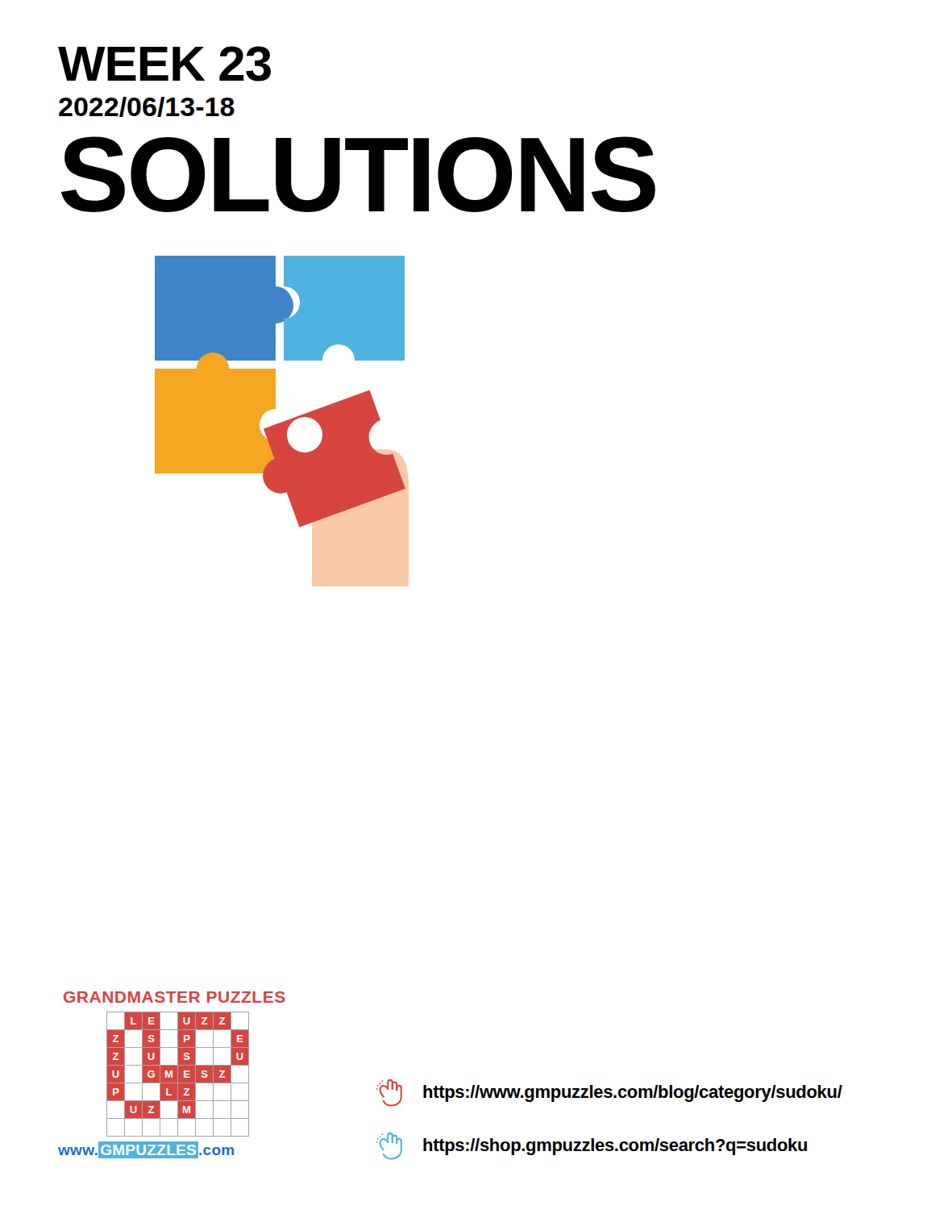Week 23
2022/06/13-18
Solutions
GRANDMASTER PUZZLES
| | L | E | | U | Z | Z | |
| Z | | S | | P | | | E |
| Z | | U | | S | | | U |
| U | | G | M | E | S | Z | |
| P | | | L | Z | | | |
| | U | Z | | M | | | |
www.GMPUZZLES.com
https://www.gmpuzzles.com/blog/category/sudoku/
https://shop.gmpuzzles.com/search?q=sudoku